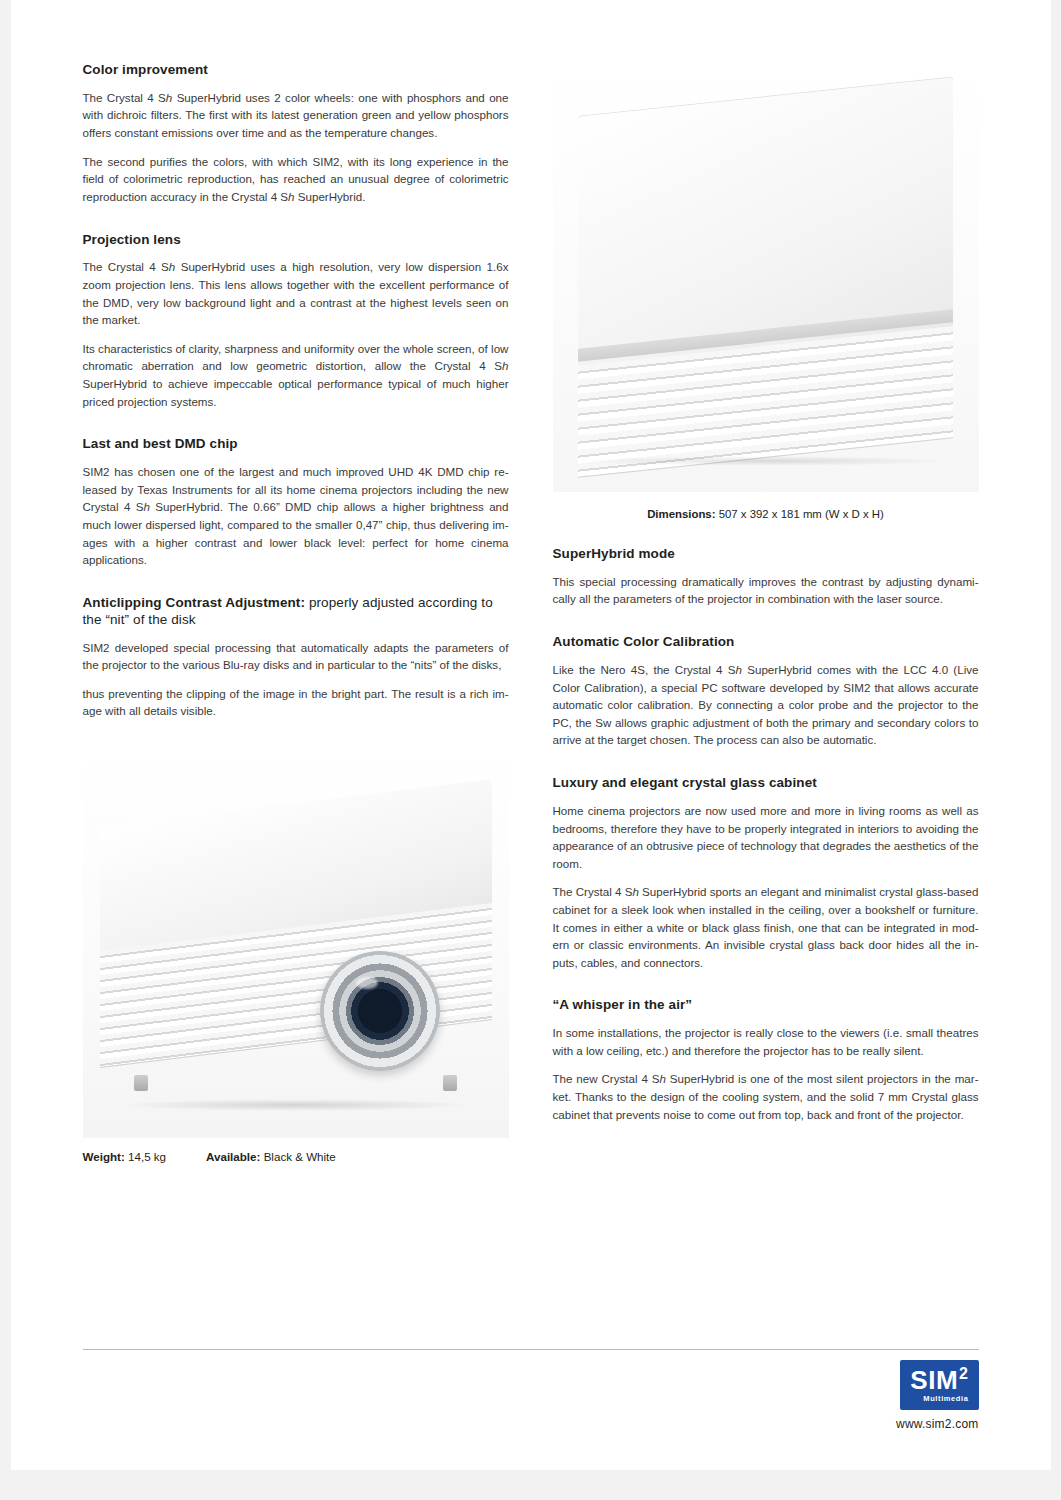Color improvement
The Crystal 4 Sh SuperHybrid uses 2 color wheels: one with phosphors and one with dichroic filters. The first with its latest generation green and yellow phosphors offers constant emissions over time and as the temperature changes.
The second purifies the colors, with which SIM2, with its long experience in the field of colorimetric reproduction, has reached an unusual degree of colorimetric reproduction accuracy in the Crystal 4 Sh SuperHybrid.
Projection lens
The Crystal 4 Sh SuperHybrid uses a high resolution, very low dispersion 1.6x zoom projection lens. This lens allows together with the excellent performance of the DMD, very low background light and a contrast at the highest levels seen on the market.
Its characteristics of clarity, sharpness and uniformity over the whole screen, of low chromatic aberration and low geometric distortion, allow the Crystal 4 Sh SuperHybrid to achieve impeccable optical performance typical of much higher priced projection systems.
Last and best DMD chip
SIM2 has chosen one of the largest and much improved UHD 4K DMD chip released by Texas Instruments for all its home cinema projectors including the new Crystal 4 Sh SuperHybrid. The 0.66” DMD chip allows a higher brightness and much lower dispersed light, compared to the smaller 0,47” chip, thus delivering images with a higher contrast and lower black level: perfect for home cinema applications.
Anticlipping Contrast Adjustment: properly adjusted according to the “nit” of the disk
SIM2 developed special processing that automatically adapts the parameters of the projector to the various Blu-ray disks and in particular to the “nits” of the disks,
thus preventing the clipping of the image in the bright part. The result is a rich image with all details visible.
Weight: 14,5 kg Available: Black & White
Dimensions: 507 x 392 x 181 mm (W x D x H)
SuperHybrid mode
This special processing dramatically improves the contrast by adjusting dynamically all the parameters of the projector in combination with the laser source.
Automatic Color Calibration
Like the Nero 4S, the Crystal 4 Sh SuperHybrid comes with the LCC 4.0 (Live Color Calibration), a special PC software developed by SIM2 that allows accurate automatic color calibration. By connecting a color probe and the projector to the PC, the Sw allows graphic adjustment of both the primary and secondary colors to arrive at the target chosen. The process can also be automatic.
Luxury and elegant crystal glass cabinet
Home cinema projectors are now used more and more in living rooms as well as bedrooms, therefore they have to be properly integrated in interiors to avoiding the appearance of an obtrusive piece of technology that degrades the aesthetics of the room.
The Crystal 4 Sh SuperHybrid sports an elegant and minimalist crystal glass-based cabinet for a sleek look when installed in the ceiling, over a bookshelf or furniture. It comes in either a white or black glass finish, one that can be integrated in modern or classic environments. An invisible crystal glass back door hides all the inputs, cables, and connectors.
“A whisper in the air”
In some installations, the projector is really close to the viewers (i.e. small theatres with a low ceiling, etc.) and therefore the projector has to be really silent.
The new Crystal 4 Sh SuperHybrid is one of the most silent projectors in the market. Thanks to the design of the cooling system, and the solid 7 mm Crystal glass cabinet that prevents noise to come out from top, back and front of the projector.
SIM2 Multimedia
www.sim2.com